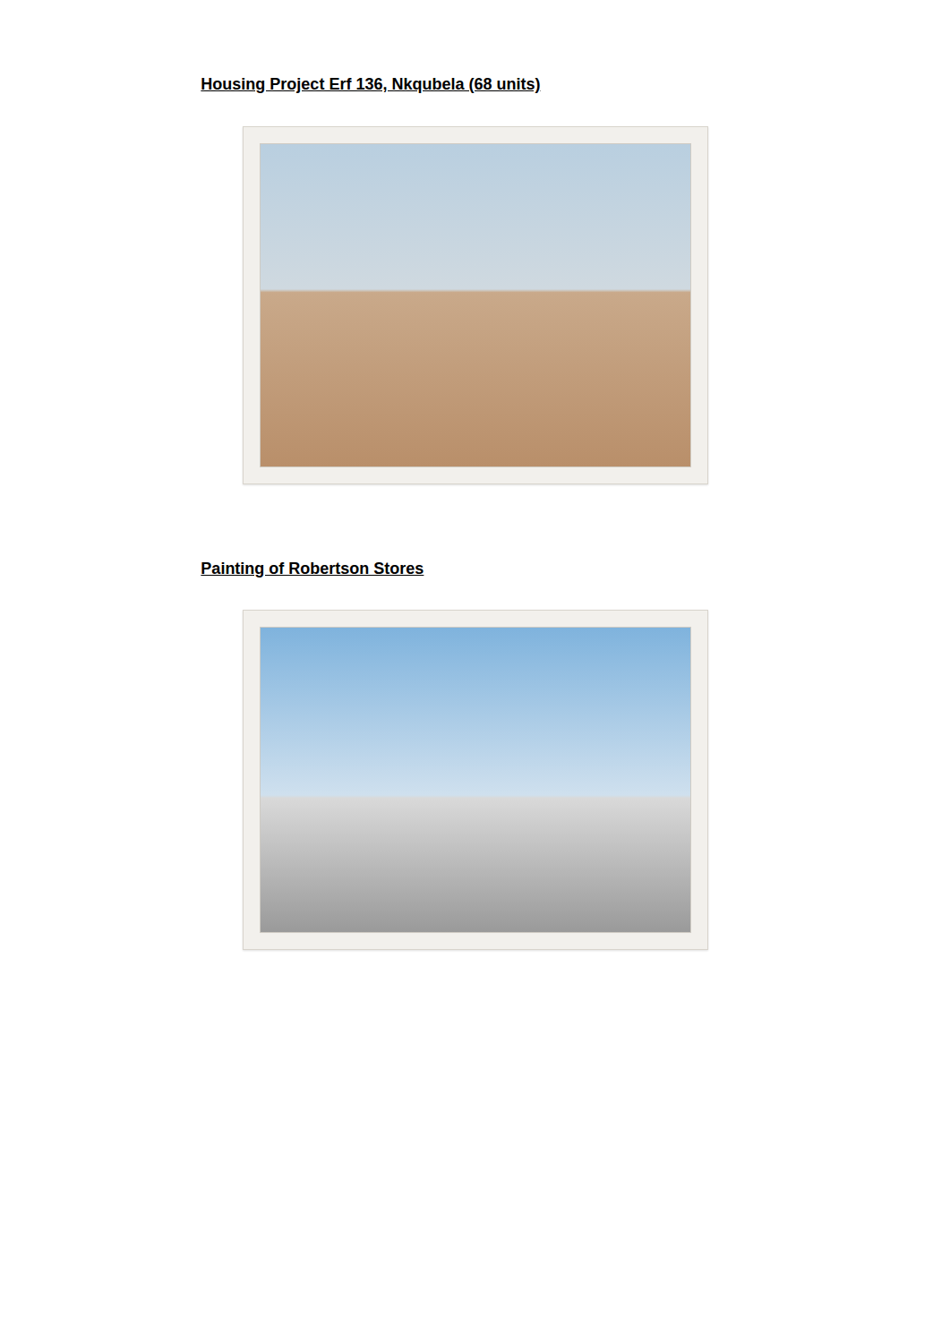Housing Project Erf 136, Nkqubela (68 units)
Painting of Robertson Stores